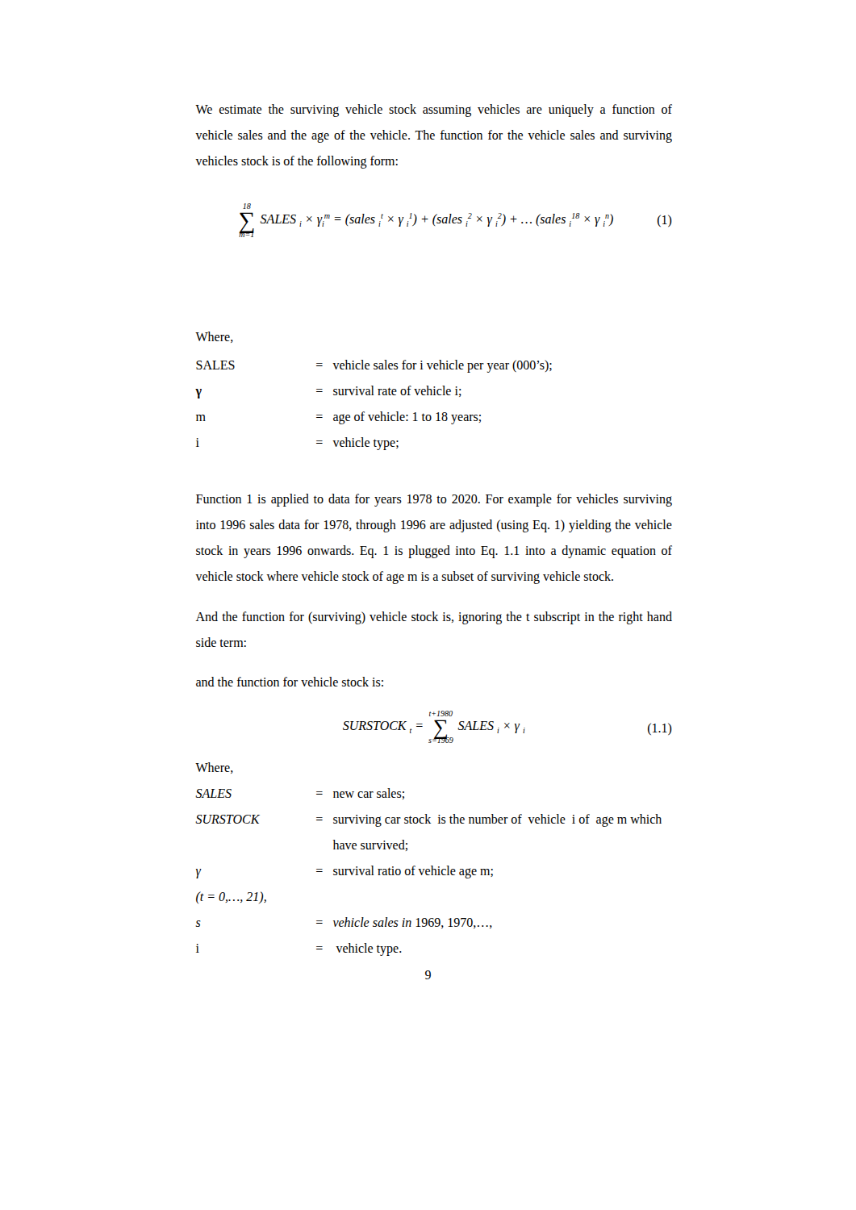We estimate the surviving vehicle stock assuming vehicles are uniquely a function of vehicle sales and the age of the vehicle. The function for the vehicle sales and surviving vehicles stock is of the following form:
18 ∑ m=1 SALES i × γim = (sales it × γ i1) + (sales i2 × γ i2) + … (sales i18 × γ in) (1)
Where,
| SALES | = | vehicle sales for i vehicle per year (000’s); |
| γ | = | survival rate of vehicle i; |
| m | = | age of vehicle: 1 to 18 years; |
| i | = | vehicle type; |
Function 1 is applied to data for years 1978 to 2020. For example for vehicles surviving into 1996 sales data for 1978, through 1996 are adjusted (using Eq. 1) yielding the vehicle stock in years 1996 onwards. Eq. 1 is plugged into Eq. 1.1 into a dynamic equation of vehicle stock where vehicle stock of age m is a subset of surviving vehicle stock.
And the function for (surviving) vehicle stock is, ignoring the t subscript in the right hand side term:
and the function for vehicle stock is:
SURSTOCK t = t+1980 ∑ s=1969 SALES i × γ i (1.1)
Where,
| SALES | = | new car sales; |
| SURSTOCK | = | surviving car stock is the number of vehicle i of age m which have survived; |
| γ | = | survival ratio of vehicle age m; |
| ( t = 0,…, 21), | | |
| s | = | vehicle sales in 1969, 1970,…, |
| i | = | vehicle type. |
9